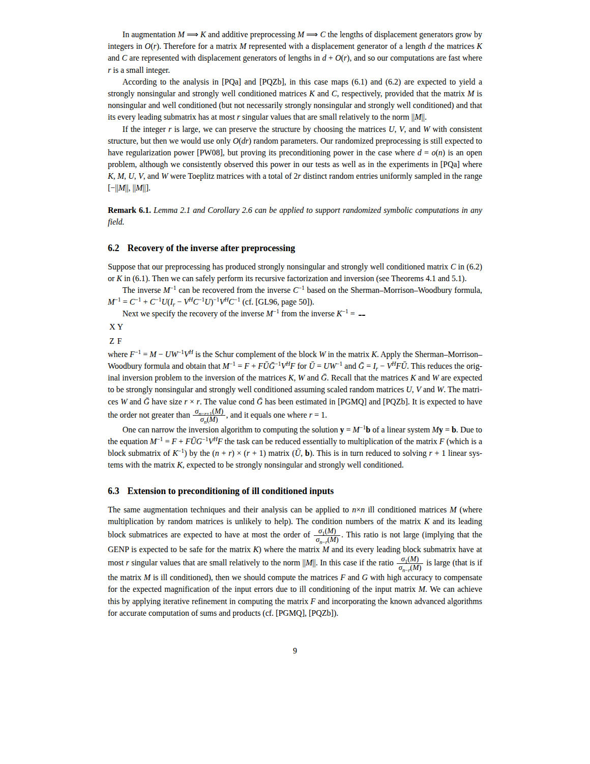In augmentation M ⟹ K and additive preprocessing M ⟹ C the lengths of displacement generators grow by integers in O(r). Therefore for a matrix M represented with a displacement generator of a length d the matrices K and C are represented with displacement generators of lengths in d + O(r), and so our computations are fast where r is a small integer.
According to the analysis in [PQa] and [PQZb], in this case maps (6.1) and (6.2) are expected to yield a strongly nonsingular and strongly well conditioned matrices K and C, respectively, provided that the matrix M is nonsingular and well conditioned (but not necessarily strongly nonsingular and strongly well conditioned) and that its every leading submatrix has at most r singular values that are small relatively to the norm ||M||.
If the integer r is large, we can preserve the structure by choosing the matrices U, V, and W with consistent structure, but then we would use only O(dr) random parameters. Our randomized preprocessing is still expected to have regularization power [PW08], but proving its preconditioning power in the case where d = o(n) is an open problem, although we consistently observed this power in our tests as well as in the experiments in [PQa] where K, M, U, V, and W were Toeplitz matrices with a total of 2r distinct random entries uniformly sampled in the range [−||M||, ||M||].
Remark 6.1. Lemma 2.1 and Corollary 2.6 can be applied to support randomized symbolic computations in any field.
6.2 Recovery of the inverse after preprocessing
Suppose that our preprocessing has produced strongly nonsingular and strongly well conditioned matrix C in (6.2) or K in (6.1). Then we can safely perform its recursive factorization and inversion (see Theorems 4.1 and 5.1).
The inverse M−1 can be recovered from the inverse C−1 based on the Sherman–Morrison–Woodbury formula, M−1 = C−1 + C−1U(Ir − VHC−1U)−1VHC−1 (cf. [GL96, page 50]).
Next we specify the recovery of the inverse M−1 from the inverse K−1 =
| X | Y |
| Z | F |
where F−1 = M − UW−1VH is the Schur complement of the block W in the matrix K. Apply the Sherman–Morrison–Woodbury formula and obtain that M−1 = F + FŪḠ−1VHF for Ū = UW−1 and Ḡ = Ir − VHFŪ. This reduces the original inversion problem to the inversion of the matrices K, W and Ḡ. Recall that the matrices K and W are expected to be strongly nonsingular and strongly well conditioned assuming scaled random matrices U, V and W. The matrices W and Ḡ have size r × r. The value cond Ḡ has been estimated in [PGMQ] and [PQZb]. It is expected to have the order not greater than σn−r+1(M) σn(M), and it equals one where r = 1.
One can narrow the inversion algorithm to computing the solution y = M−1b of a linear system My = b. Due to the equation M−1 = F + FŪG−1VHF the task can be reduced essentially to multiplication of the matrix F (which is a block submatrix of K−1) by the (n + r) × (r + 1) matrix (Ū, b). This is in turn reduced to solving r + 1 linear systems with the matrix K, expected to be strongly nonsingular and strongly well conditioned.
6.3 Extension to preconditioning of ill conditioned inputs
The same augmentation techniques and their analysis can be applied to n×n ill conditioned matrices M (where multiplication by random matrices is unlikely to help). The condition numbers of the matrix K and its leading block submatrices are expected to have at most the order of σ1(M) σn−r(M). This ratio is not large (implying that the GENP is expected to be safe for the matrix K) where the matrix M and its every leading block submatrix have at most r singular values that are small relatively to the norm ||M||. In this case if the ratio σ1(M) σn−r(M) is large (that is if the matrix M is ill conditioned), then we should compute the matrices F and G with high accuracy to compensate for the expected magnification of the input errors due to ill conditioning of the input matrix M. We can achieve this by applying iterative refinement in computing the matrix F and incorporating the known advanced algorithms for accurate computation of sums and products (cf. [PGMQ], [PQZb]).
9